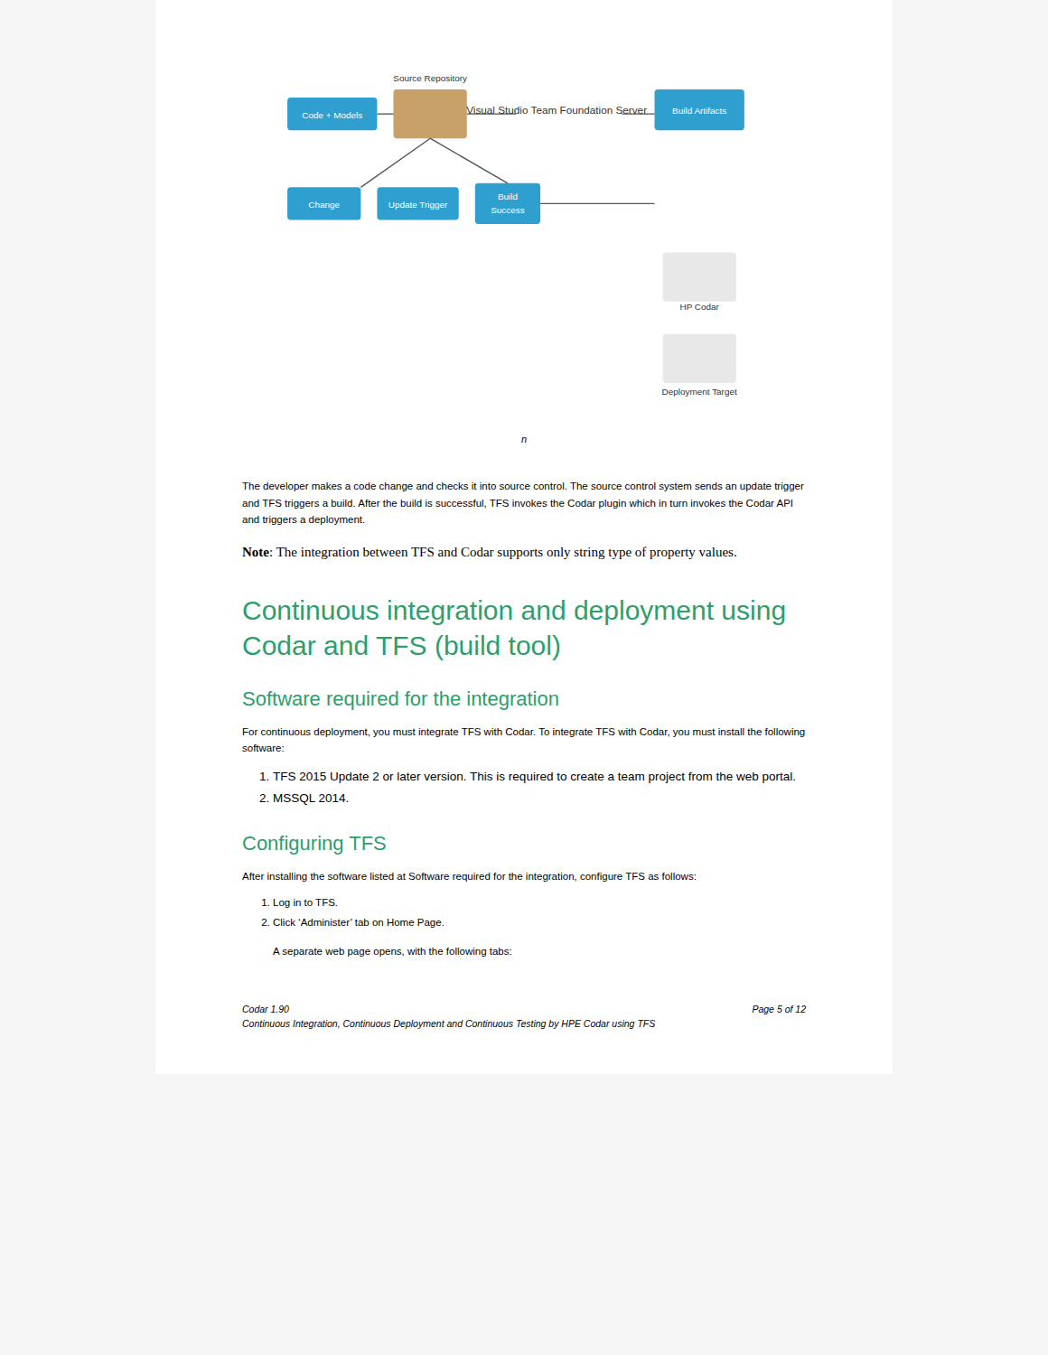n
The developer makes a code change and checks it into source control. The source control system sends an update trigger and TFS triggers a build. After the build is successful, TFS invokes the Codar plugin which in turn invokes the Codar API and triggers a deployment.
Note: The integration between TFS and Codar supports only string type of property values.
Continuous integration and deployment using Codar and TFS (build tool)
Software required for the integration
For continuous deployment, you must integrate TFS with Codar. To integrate TFS with Codar, you must install the following software:
TFS 2015 Update 2 or later version. This is required to create a team project from the web portal.
MSSQL 2014.
Configuring TFS
After installing the software listed at Software required for the integration, configure TFS as follows:
Log in to TFS.
Click ‘Administer’ tab on Home Page.
A separate web page opens, with the following tabs:
Codar 1.90
Continuous Integration, Continuous Deployment and Continuous Testing by HPE Codar using TFS
Page 5 of 12